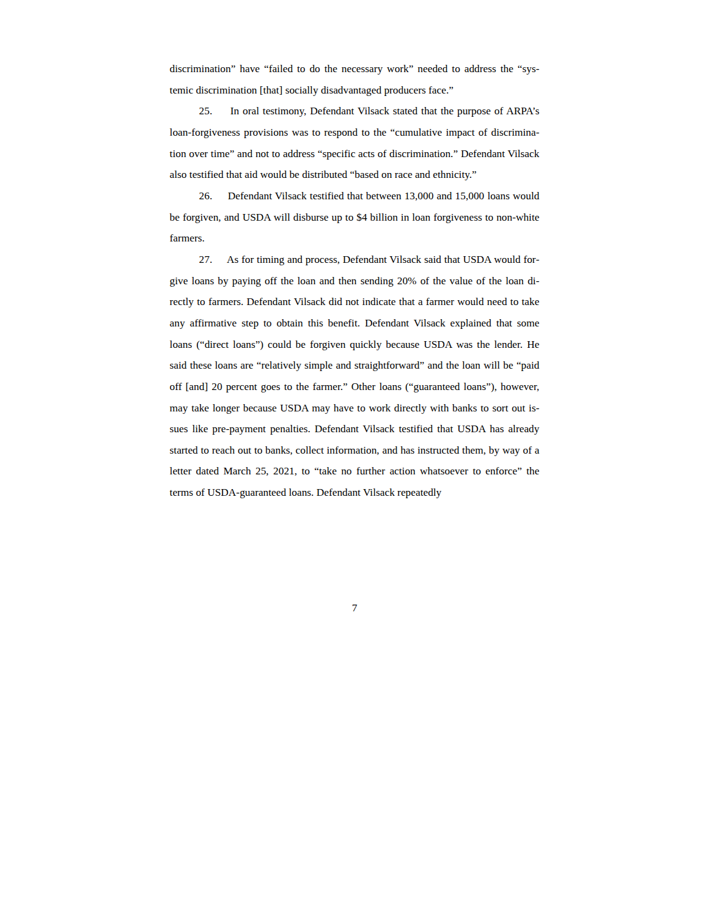discrimination” have “failed to do the necessary work” needed to address the “systemic discrimination [that] socially disadvantaged producers face.”
25. In oral testimony, Defendant Vilsack stated that the purpose of ARPA’s loan-forgiveness provisions was to respond to the “cumulative impact of discrimination over time” and not to address “specific acts of discrimination.” Defendant Vilsack also testified that aid would be distributed “based on race and ethnicity.”
26. Defendant Vilsack testified that between 13,000 and 15,000 loans would be forgiven, and USDA will disburse up to $4 billion in loan forgiveness to non-white farmers.
27. As for timing and process, Defendant Vilsack said that USDA would forgive loans by paying off the loan and then sending 20% of the value of the loan directly to farmers. Defendant Vilsack did not indicate that a farmer would need to take any affirmative step to obtain this benefit. Defendant Vilsack explained that some loans (“direct loans”) could be forgiven quickly because USDA was the lender. He said these loans are “relatively simple and straightforward” and the loan will be “paid off [and] 20 percent goes to the farmer.” Other loans (“guaranteed loans”), however, may take longer because USDA may have to work directly with banks to sort out issues like pre-payment penalties. Defendant Vilsack testified that USDA has already started to reach out to banks, collect information, and has instructed them, by way of a letter dated March 25, 2021, to “take no further action whatsoever to enforce” the terms of USDA-guaranteed loans. Defendant Vilsack repeatedly
7